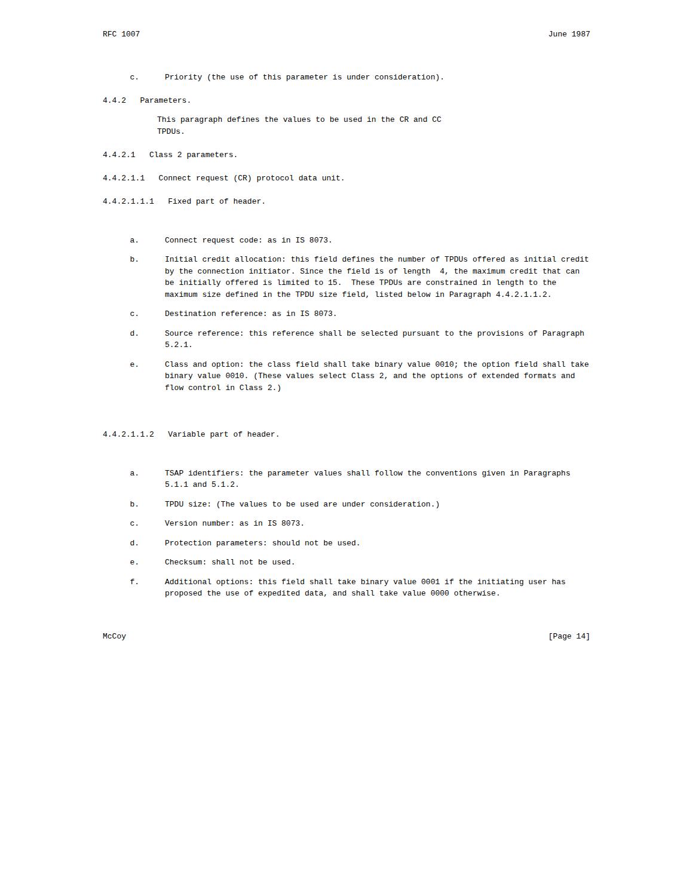RFC 1007 June 1987
c. Priority (the use of this parameter is under consideration).
4.4.2 Parameters.
This paragraph defines the values to be used in the CR and CC
TPDUs.
4.4.2.1 Class 2 parameters.
4.4.2.1.1 Connect request (CR) protocol data unit.
4.4.2.1.1.1 Fixed part of header.
a. Connect request code: as in IS 8073.
b. Initial credit allocation: this field defines the number of TPDUs offered as initial credit by the connection initiator. Since the field is of length 4, the maximum credit that can be initially offered is limited to 15. These TPDUs are constrained in length to the maximum size defined in the TPDU size field, listed below in Paragraph 4.4.2.1.1.2.
c. Destination reference: as in IS 8073.
d. Source reference: this reference shall be selected pursuant to the provisions of Paragraph 5.2.1.
e. Class and option: the class field shall take binary value 0010; the option field shall take binary value 0010. (These values select Class 2, and the options of extended formats and flow control in Class 2.)
4.4.2.1.1.2 Variable part of header.
a. TSAP identifiers: the parameter values shall follow the conventions given in Paragraphs 5.1.1 and 5.1.2.
b. TPDU size: (The values to be used are under consideration.)
c. Version number: as in IS 8073.
d. Protection parameters: should not be used.
e. Checksum: shall not be used.
f. Additional options: this field shall take binary value 0001 if the initiating user has proposed the use of expedited data, and shall take value 0000 otherwise.
McCoy [Page 14]